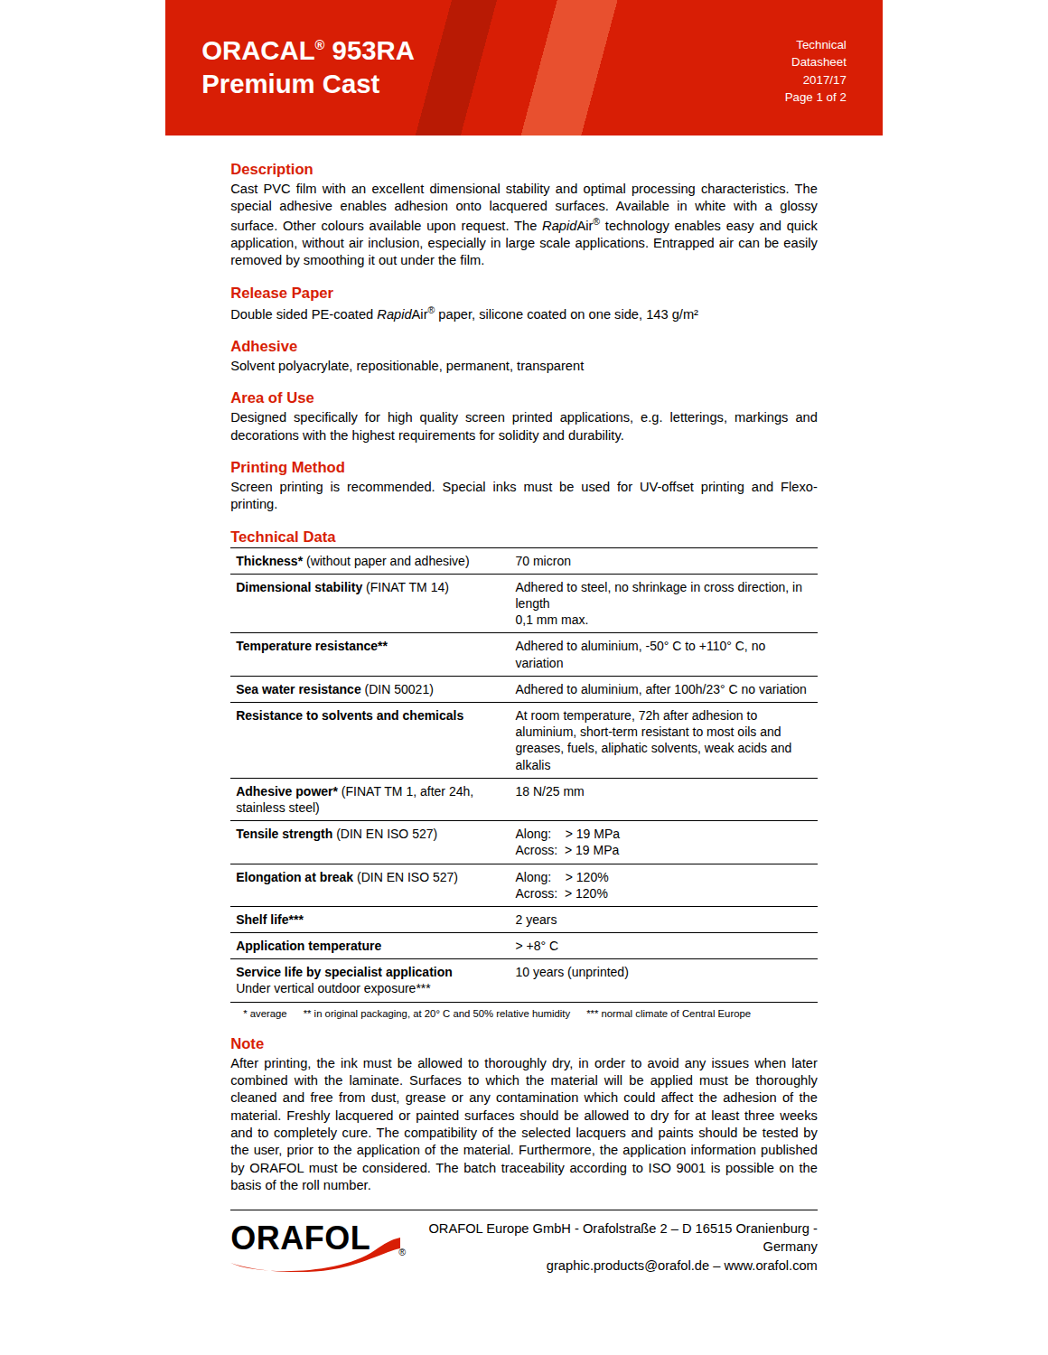ORACAL® 953RA
Premium Cast
Technical
Datasheet
2017/17
Page 1 of 2
Description
Cast PVC film with an excellent dimensional stability and optimal processing characteristics. The special adhesive enables adhesion onto lacquered surfaces. Available in white with a glossy surface. Other colours available upon request. The Rapid Air® technology enables easy and quick application, without air inclusion, especially in large scale applications. Entrapped air can be easily removed by smoothing it out under the film.
Release Paper
Double sided PE-coated Rapid Air® paper, silicone coated on one side, 143 g/m²
Adhesive
Solvent polyacrylate, repositionable, permanent, transparent
Area of Use
Designed specifically for high quality screen printed applications, e.g. letterings, markings and decorations with the highest requirements for solidity and durability.
Printing Method
Screen printing is recommended. Special inks must be used for UV-offset printing and Flexo-printing.
Technical Data
| Thickness* (without paper and adhesive) | 70 micron |
| Dimensional stability (FINAT TM 14) | Adhered to steel, no shrinkage in cross direction, in length 0,1 mm max. |
| Temperature resistance** | Adhered to aluminium, -50° C to +110° C, no variation |
| Sea water resistance (DIN 50021) | Adhered to aluminium, after 100h/23° C no variation |
| Resistance to solvents and chemicals | At room temperature, 72h after adhesion to aluminium, short-term resistant to most oils and greases, fuels, aliphatic solvents, weak acids and alkalis |
| Adhesive power* (FINAT TM 1, after 24h, stainless steel) | 18 N/25 mm |
| Tensile strength (DIN EN ISO 527) | Along: > 19 MPa Across: > 19 MPa |
| Elongation at break (DIN EN ISO 527) | Along: > 120% Across: > 120% |
| Shelf life*** | 2 years |
| Application temperature | > +8° C |
| Service life by specialist application Under vertical outdoor exposure*** | 10 years (unprinted) |
* average** in original packaging, at 20° C and 50% relative humidity*** normal climate of Central Europe
Note
After printing, the ink must be allowed to thoroughly dry, in order to avoid any issues when later combined with the laminate. Surfaces to which the material will be applied must be thoroughly cleaned and free from dust, grease or any contamination which could affect the adhesion of the material. Freshly lacquered or painted surfaces should be allowed to dry for at least three weeks and to completely cure. The compatibility of the selected lacquers and paints should be tested by the user, prior to the application of the material. Furthermore, the application information published by ORAFOL must be considered. The batch traceability according to ISO 9001 is possible on the basis of the roll number.
ORAFOL
®
ORAFOL Europe GmbH - Orafolstraße 2 – D 16515 Oranienburg - Germany
graphic.products@orafol.de – www.orafol.com